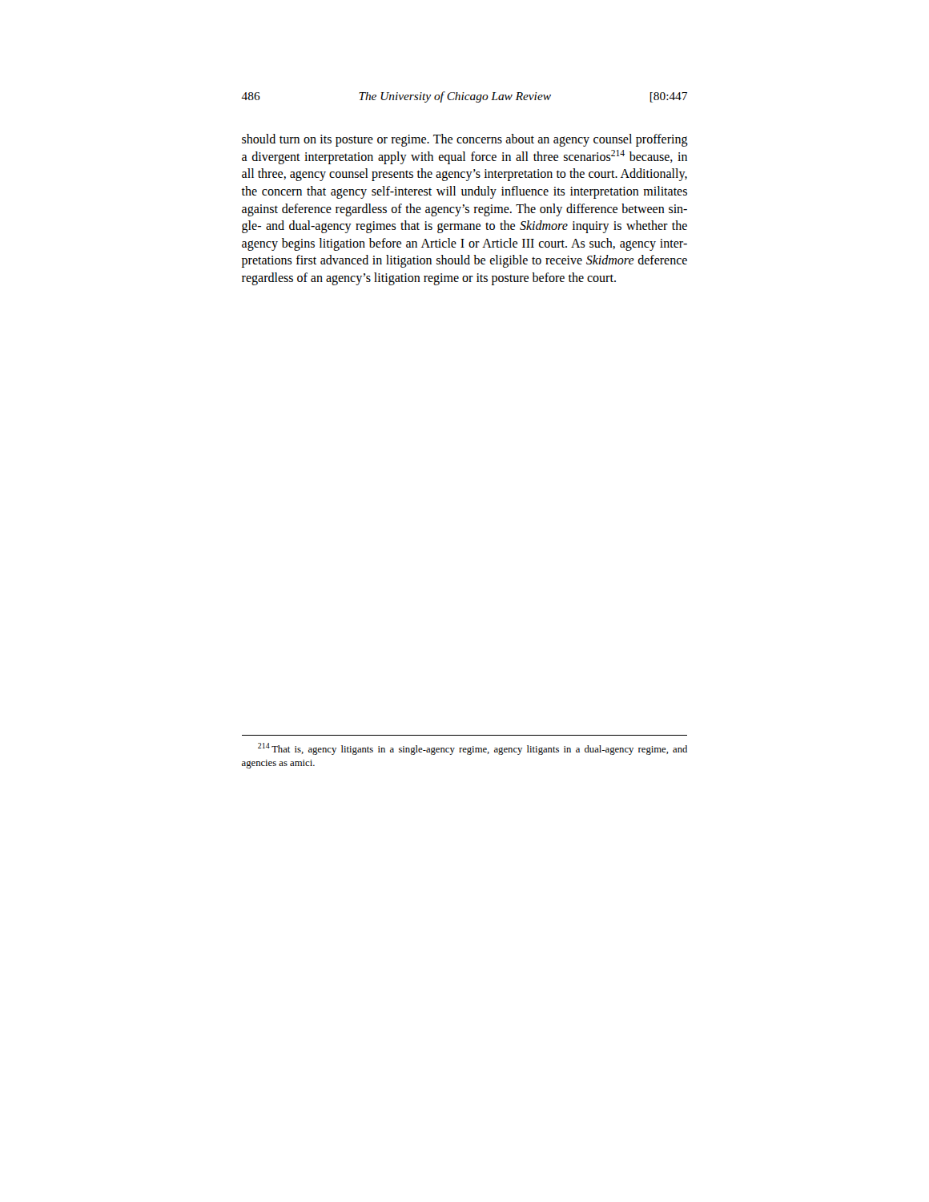486 The University of Chicago Law Review [80:447
should turn on its posture or regime. The concerns about an agency counsel proffering a divergent interpretation apply with equal force in all three scenarios214 because, in all three, agency counsel presents the agency’s interpretation to the court. Additionally, the concern that agency self-interest will unduly influence its interpretation militates against deference regardless of the agency’s regime. The only difference between single- and dual-agency regimes that is germane to the Skidmore inquiry is whether the agency begins litigation before an Article I or Article III court. As such, agency interpretations first advanced in litigation should be eligible to receive Skidmore deference regardless of an agency’s litigation regime or its posture before the court.
214 That is, agency litigants in a single-agency regime, agency litigants in a dual-agency regime, and agencies as amici.